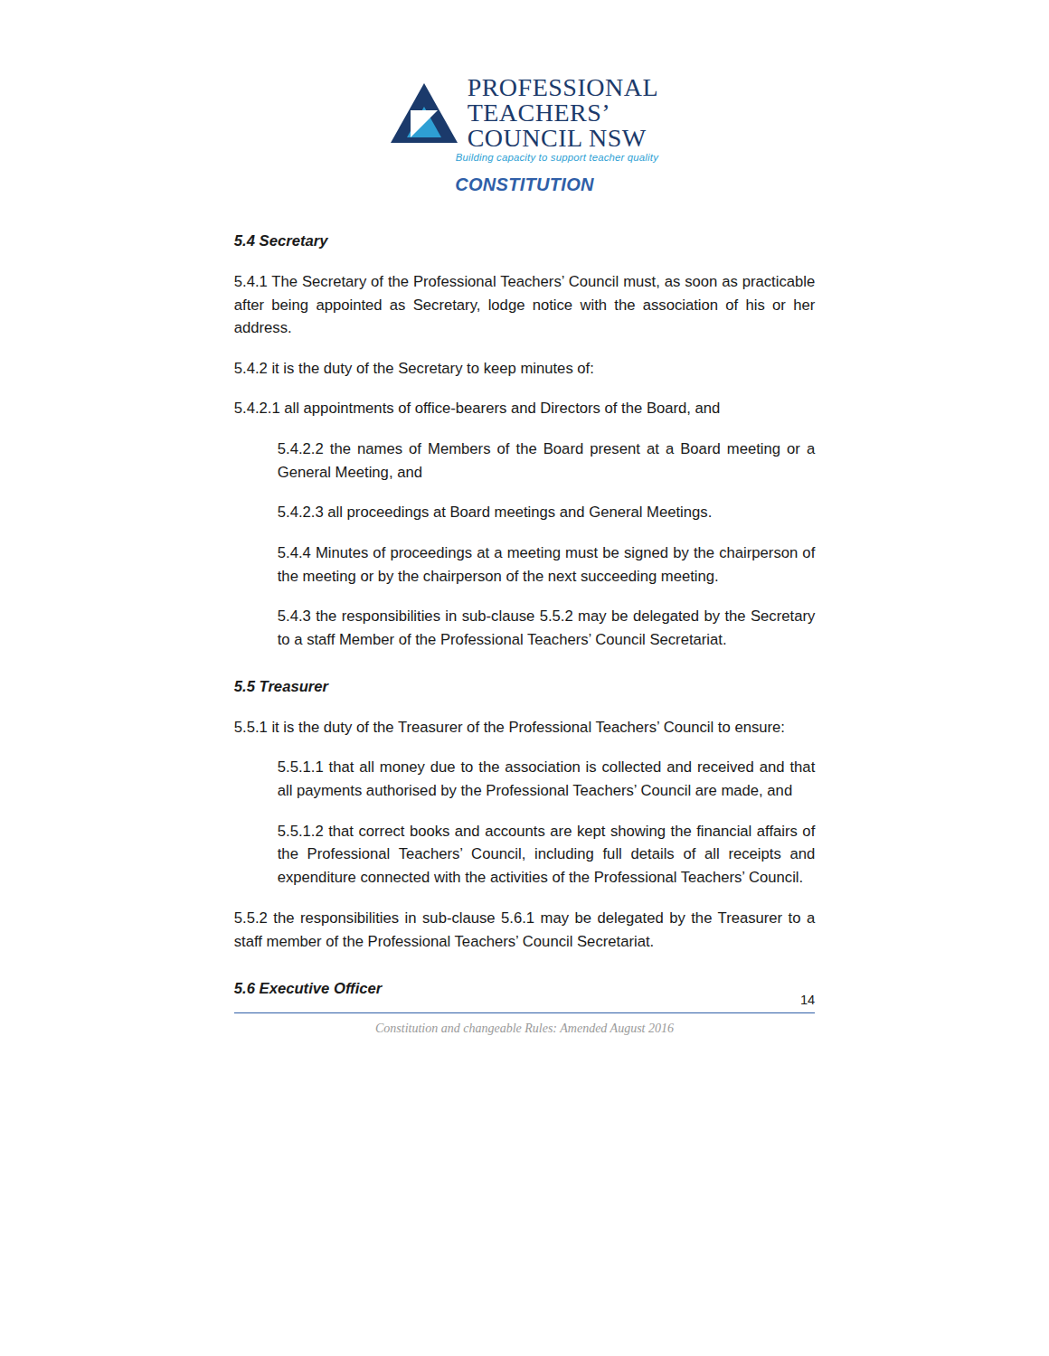Professional Teachers’ Council NSW Building capacity to support teacher quality
CONSTITUTION
5.4 Secretary
5.4.1 The Secretary of the Professional Teachers’ Council must, as soon as practicable after being appointed as Secretary, lodge notice with the association of his or her address.
5.4.2 it is the duty of the Secretary to keep minutes of:
5.4.2.1 all appointments of office-bearers and Directors of the Board, and
5.4.2.2 the names of Members of the Board present at a Board meeting or a General Meeting, and
5.4.2.3 all proceedings at Board meetings and General Meetings.
5.4.4 Minutes of proceedings at a meeting must be signed by the chairperson of the meeting or by the chairperson of the next succeeding meeting.
5.4.3 the responsibilities in sub-clause 5.5.2 may be delegated by the Secretary to a staff Member of the Professional Teachers’ Council Secretariat.
5.5 Treasurer
5.5.1 it is the duty of the Treasurer of the Professional Teachers’ Council to ensure:
5.5.1.1 that all money due to the association is collected and received and that all payments authorised by the Professional Teachers’ Council are made, and
5.5.1.2 that correct books and accounts are kept showing the financial affairs of the Professional Teachers’ Council, including full details of all receipts and expenditure connected with the activities of the Professional Teachers’ Council.
5.5.2 the responsibilities in sub-clause 5.6.1 may be delegated by the Treasurer to a staff member of the Professional Teachers’ Council Secretariat.
5.6 Executive Officer
14
Constitution and changeable Rules: Amended August 2016